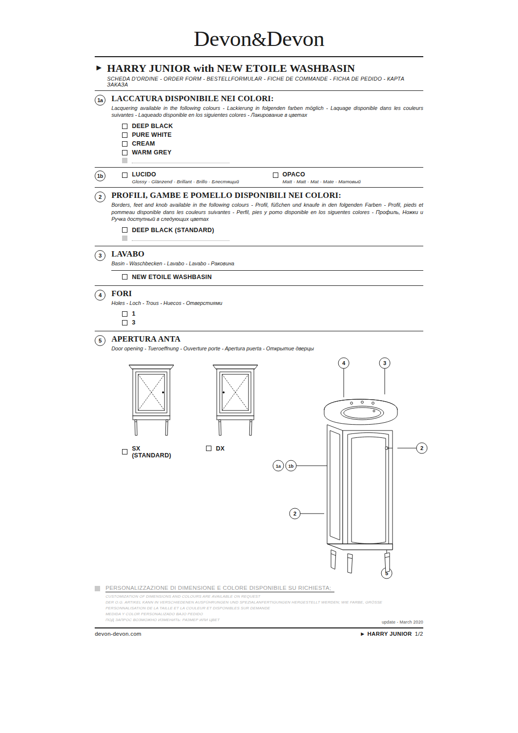Devon&Devon
►
HARRY JUNIOR with NEW ETOILE WASHBASIN
SCHEDA D'ORDINE - ORDER FORM - BESTELLFORMULAR - FICHE DE COMMANDE - FICHA DE PEDIDO - КАРТА ЗАКАЗА
1a
LACCATURA DISPONIBILE NEI COLORI:
Lacquering available in the following colours - Lackierung in folgenden farben möglich - Laquage disponible dans les couleurs suivantes - Laqueado disponible en los siguientes colores - Лакирование в цветах
DEEP BLACK
PURE WHITE
CREAM
WARM GREY
1b
LUCIDO
Glossy - Glänzend - Brillant - Brillo - Блестящий
OPACO
Matt - Matt - Mat - Mate - Матовый
2
PROFILI, GAMBE E POMELLO DISPONIBILI NEI COLORI:
Borders, feet and knob available in the following colours - Profil, füßchen und knaufe in den folgenden Farben - Profil, pieds et pommeau disponible dans les couleurs suivantes - Perfil, pies y pomo disponible en los siguentes colores - Профиль, Ножки и Ручка доступный в следующих цветах
DEEP BLACK (STANDARD)
3
LAVABO
Basin - Waschbecken - Lavabo - Lavabo - Раковина
NEW ETOILE WASHBASIN
4
FORI
Holes - Loch - Trous - Huecos - Отверстиями
1
3
5
APERTURA ANTA
Door opening - Tueroeffnung - Ouverture porte - Apertura puerta - Открытие дверцы
SX (STANDARD)
DX
4 3 2 1a 1b 2 5
PERSONALIZZAZIONE DI DIMENSIONE E COLORE DISPONIBILE SU RICHIESTA;
Customization of dimensions and colours are available on request
Der o.g. Artikel kann in verschiedenen Ausführungen und Spezialanfertigungen hergestellt werden; wie Farbe, Grösse
Personnalisation de la taille et la couleur et disponibles sur demande
Medida y color personalizado bajo pedido
Под запрос возможно изменить: размер или цвет
update - March 2020
devon-devon.com ► HARRY JUNIOR 1/2